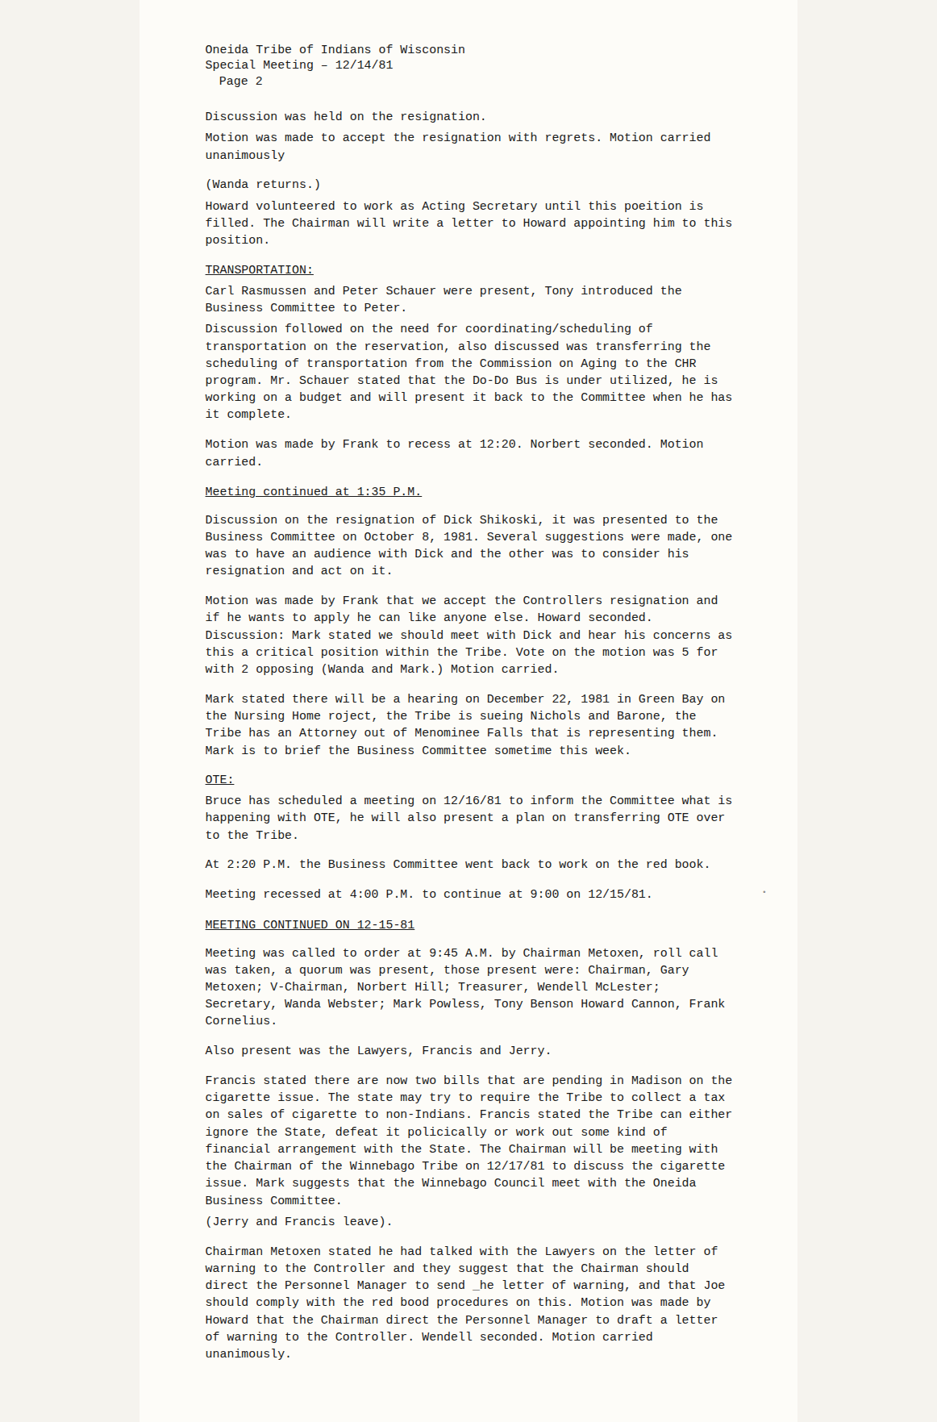Oneida Tribe of Indians of Wisconsin
Special Meeting – 12/14/81
Page 2
Discussion was held on the resignation.
Motion was made to accept the resignation with regrets. Motion carried unanimously
(Wanda returns.)
Howard volunteered to work as Acting Secretary until this poeition is filled. The Chairman will write a letter to Howard appointing him to this position.
TRANSPORTATION:
Carl Rasmussen and Peter Schauer were present, Tony introduced the Business Committee to Peter.
Discussion followed on the need for coordinating/scheduling of transportation on the reservation, also discussed was transferring the scheduling of transportation from the Commission on Aging to the CHR program. Mr. Schauer stated that the Do-Do Bus is under utilized, he is working on a budget and will present it back to the Committee when he has it complete.
Motion was made by Frank to recess at 12:20. Norbert seconded. Motion carried.
Meeting continued at 1:35 P.M.
Discussion on the resignation of Dick Shikoski, it was presented to the Business Committee on October 8, 1981. Several suggestions were made, one was to have an audience with Dick and the other was to consider his resignation and act on it.
Motion was made by Frank that we accept the Controllers resignation and if he wants to apply he can like anyone else. Howard seconded. Discussion: Mark stated we should meet with Dick and hear his concerns as this a critical position within the Tribe. Vote on the motion was 5 for with 2 opposing (Wanda and Mark.) Motion carried.
Mark stated there will be a hearing on December 22, 1981 in Green Bay on the Nursing Home roject, the Tribe is sueing Nichols and Barone, the Tribe has an Attorney out of Menominee Falls that is representing them. Mark is to brief the Business Committee sometime this week.
OTE:
Bruce has scheduled a meeting on 12/16/81 to inform the Committee what is happening with OTE, he will also present a plan on transferring OTE over to the Tribe.
At 2:20 P.M. the Business Committee went back to work on the red book.
Meeting recessed at 4:00 P.M. to continue at 9:00 on 12/15/81.
MEETING CONTINUED ON 12-15-81
Meeting was called to order at 9:45 A.M. by Chairman Metoxen, roll call was taken, a quorum was present, those present were: Chairman, Gary Metoxen; V-Chairman, Norbert Hill; Treasurer, Wendell McLester; Secretary, Wanda Webster; Mark Powless, Tony Benson Howard Cannon, Frank Cornelius.
Also present was the Lawyers, Francis and Jerry.
Francis stated there are now two bills that are pending in Madison on the cigarette issue. The state may try to require the Tribe to collect a tax on sales of cigarette to non-Indians. Francis stated the Tribe can either ignore the State, defeat it policically or work out some kind of financial arrangement with the State. The Chairman will be meeting with the Chairman of the Winnebago Tribe on 12/17/81 to discuss the cigarette issue. Mark suggests that the Winnebago Council meet with the Oneida Business Committee.
(Jerry and Francis leave).
Chairman Metoxen stated he had talked with the Lawyers on the letter of warning to the Controller and they suggest that the Chairman should direct the Personnel Manager to send _he letter of warning, and that Joe should comply with the red bood procedures on this. Motion was made by Howard that the Chairman direct the Personnel Manager to draft a letter of warning to the Controller. Wendell seconded. Motion carried unanimously.